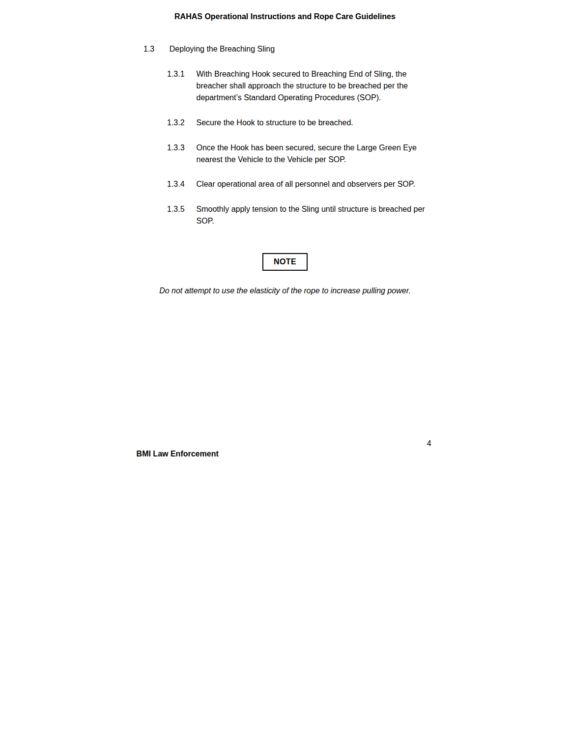RAHAS Operational Instructions and Rope Care Guidelines
1.3
Deploying the Breaching Sling
1.3.1
With Breaching Hook secured to Breaching End of Sling, the breacher shall approach the structure to be breached per the department’s Standard Operating Procedures (SOP).
1.3.2
Secure the Hook to structure to be breached.
1.3.3
Once the Hook has been secured, secure the Large Green Eye nearest the Vehicle to the Vehicle per SOP.
1.3.4
Clear operational area of all personnel and observers per SOP.
1.3.5
Smoothly apply tension to the Sling until structure is breached per SOP.
NOTE
Do not attempt to use the elasticity of the rope to increase pulling power.
BMI Law Enforcement 4